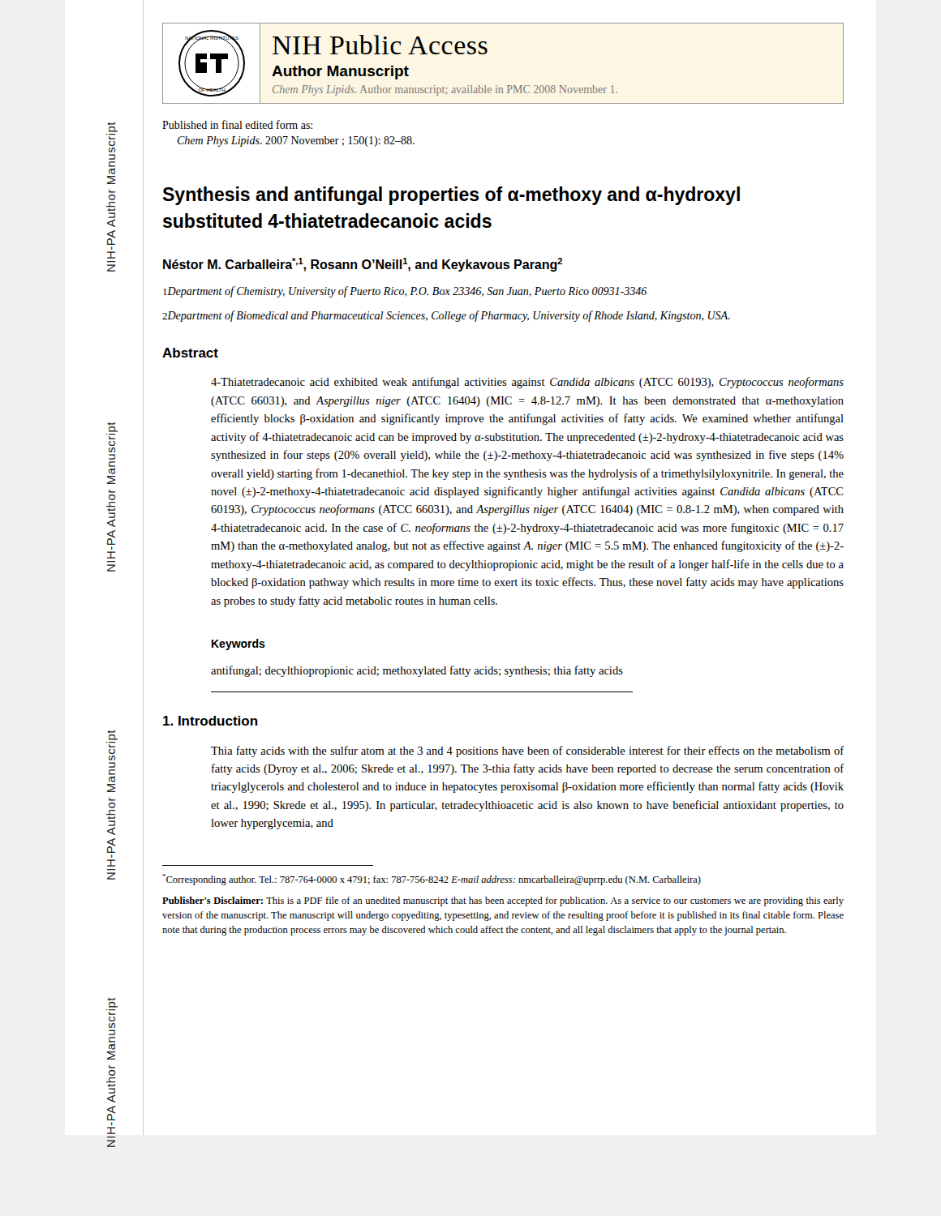NIH-PA Author Manuscript
NIH-PA Author Manuscript
NIH-PA Author Manuscript
NIH-PA Author Manuscript
NATIONAL INSTITUTES OF HEALTH
NIH Public Access
Author Manuscript
Chem Phys Lipids. Author manuscript; available in PMC 2008 November 1.
Published in final edited form as:
Chem Phys Lipids. 2007 November ; 150(1): 82–88.
Synthesis and antifungal properties of α-methoxy and α-hydroxyl substituted 4-thiatetradecanoic acids
Néstor M. Carballeira*,1, Rosann O’Neill1, and Keykavous Parang2
1 Department of Chemistry, University of Puerto Rico, P.O. Box 23346, San Juan, Puerto Rico 00931-3346
2 Department of Biomedical and Pharmaceutical Sciences, College of Pharmacy, University of Rhode Island, Kingston, USA.
Abstract
4-Thiatetradecanoic acid exhibited weak antifungal activities against Candida albicans (ATCC 60193), Cryptococcus neoformans (ATCC 66031), and Aspergillus niger (ATCC 16404) (MIC = 4.8-12.7 mM). It has been demonstrated that α-methoxylation efficiently blocks β-oxidation and significantly improve the antifungal activities of fatty acids. We examined whether antifungal activity of 4-thiatetradecanoic acid can be improved by α-substitution. The unprecedented (±)-2-hydroxy-4-thiatetradecanoic acid was synthesized in four steps (20% overall yield), while the (±)-2-methoxy-4-thiatetradecanoic acid was synthesized in five steps (14% overall yield) starting from 1-decanethiol. The key step in the synthesis was the hydrolysis of a trimethylsilyloxynitrile. In general, the novel (±)-2-methoxy-4-thiatetradecanoic acid displayed significantly higher antifungal activities against Candida albicans (ATCC 60193), Cryptococcus neoformans (ATCC 66031), and Aspergillus niger (ATCC 16404) (MIC = 0.8-1.2 mM), when compared with 4-thiatetradecanoic acid. In the case of C. neoformans the (±)-2-hydroxy-4-thiatetradecanoic acid was more fungitoxic (MIC = 0.17 mM) than the α-methoxylated analog, but not as effective against A. niger (MIC = 5.5 mM). The enhanced fungitoxicity of the (±)-2-methoxy-4-thiatetradecanoic acid, as compared to decylthiopropionic acid, might be the result of a longer half-life in the cells due to a blocked β-oxidation pathway which results in more time to exert its toxic effects. Thus, these novel fatty acids may have applications as probes to study fatty acid metabolic routes in human cells.
Keywords
antifungal; decylthiopropionic acid; methoxylated fatty acids; synthesis; thia fatty acids
1. Introduction
Thia fatty acids with the sulfur atom at the 3 and 4 positions have been of considerable interest for their effects on the metabolism of fatty acids (Dyroy et al., 2006; Skrede et al., 1997). The 3-thia fatty acids have been reported to decrease the serum concentration of triacylglycerols and cholesterol and to induce in hepatocytes peroxisomal β-oxidation more efficiently than normal fatty acids (Hovik et al., 1990; Skrede et al., 1995). In particular, tetradecylthioacetic acid is also known to have beneficial antioxidant properties, to lower hyperglycemia, and
*Corresponding author. Tel.: 787-764-0000 x 4791; fax: 787-756-8242 E-mail address: nmcarballeira@uprrp.edu (N.M. Carballeira)
Publisher's Disclaimer: This is a PDF file of an unedited manuscript that has been accepted for publication. As a service to our customers we are providing this early version of the manuscript. The manuscript will undergo copyediting, typesetting, and review of the resulting proof before it is published in its final citable form. Please note that during the production process errors may be discovered which could affect the content, and all legal disclaimers that apply to the journal pertain.